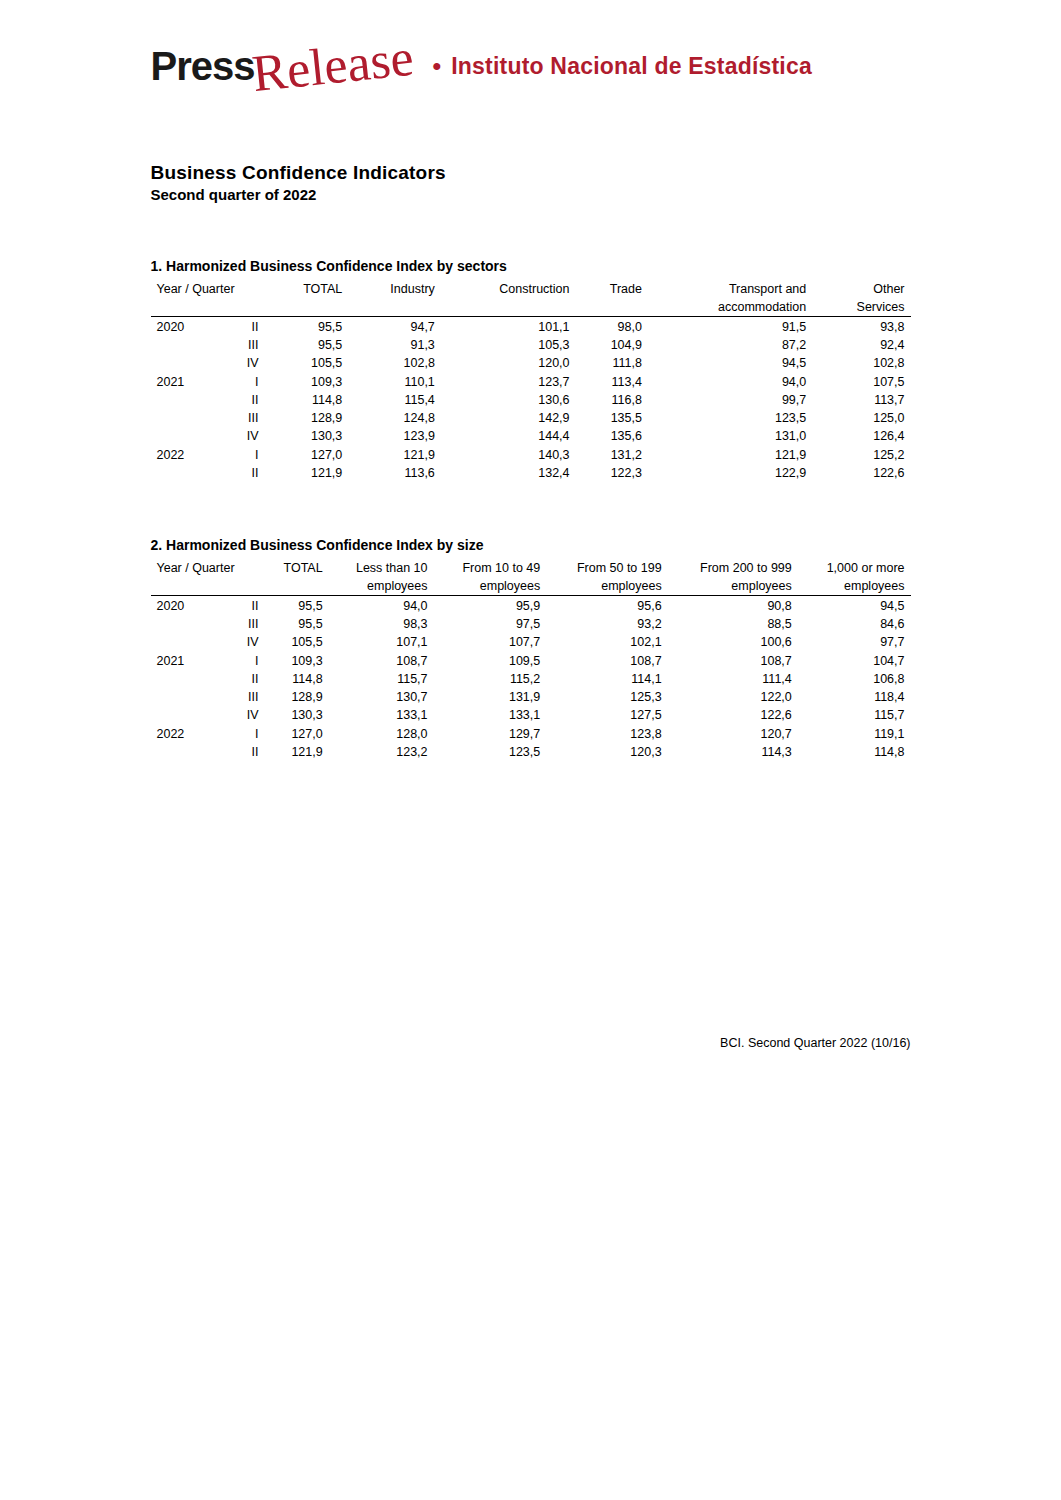Press Release • Instituto Nacional de Estadística
Business Confidence Indicators
Second quarter of 2022
1. Harmonized Business Confidence Index by sectors
| Year / Quarter | TOTAL | Industry | Construction | Trade | Transport and | Other |
| --- | --- | --- | --- | --- | --- | --- |
| | | | | | accommodation | Services |
| 2020 | II | 95,5 | 94,7 | 101,1 | 98,0 | 91,5 | 93,8 |
| | III | 95,5 | 91,3 | 105,3 | 104,9 | 87,2 | 92,4 |
| | IV | 105,5 | 102,8 | 120,0 | 111,8 | 94,5 | 102,8 |
| 2021 | I | 109,3 | 110,1 | 123,7 | 113,4 | 94,0 | 107,5 |
| | II | 114,8 | 115,4 | 130,6 | 116,8 | 99,7 | 113,7 |
| | III | 128,9 | 124,8 | 142,9 | 135,5 | 123,5 | 125,0 |
| | IV | 130,3 | 123,9 | 144,4 | 135,6 | 131,0 | 126,4 |
| 2022 | I | 127,0 | 121,9 | 140,3 | 131,2 | 121,9 | 125,2 |
| | II | 121,9 | 113,6 | 132,4 | 122,3 | 122,9 | 122,6 |
2. Harmonized Business Confidence Index by size
| Year / Quarter | TOTAL | Less than 10 | From 10 to 49 | From 50 to 199 | From 200 to 999 | 1,000 or more |
| --- | --- | --- | --- | --- | --- | --- |
| | | employees | employees | employees | employees | employees |
| 2020 | II | 95,5 | 94,0 | 95,9 | 95,6 | 90,8 | 94,5 |
| | III | 95,5 | 98,3 | 97,5 | 93,2 | 88,5 | 84,6 |
| | IV | 105,5 | 107,1 | 107,7 | 102,1 | 100,6 | 97,7 |
| 2021 | I | 109,3 | 108,7 | 109,5 | 108,7 | 108,7 | 104,7 |
| | II | 114,8 | 115,7 | 115,2 | 114,1 | 111,4 | 106,8 |
| | III | 128,9 | 130,7 | 131,9 | 125,3 | 122,0 | 118,4 |
| | IV | 130,3 | 133,1 | 133,1 | 127,5 | 122,6 | 115,7 |
| 2022 | I | 127,0 | 128,0 | 129,7 | 123,8 | 120,7 | 119,1 |
| | II | 121,9 | 123,2 | 123,5 | 120,3 | 114,3 | 114,8 |
BCI. Second Quarter 2022 (10/16)